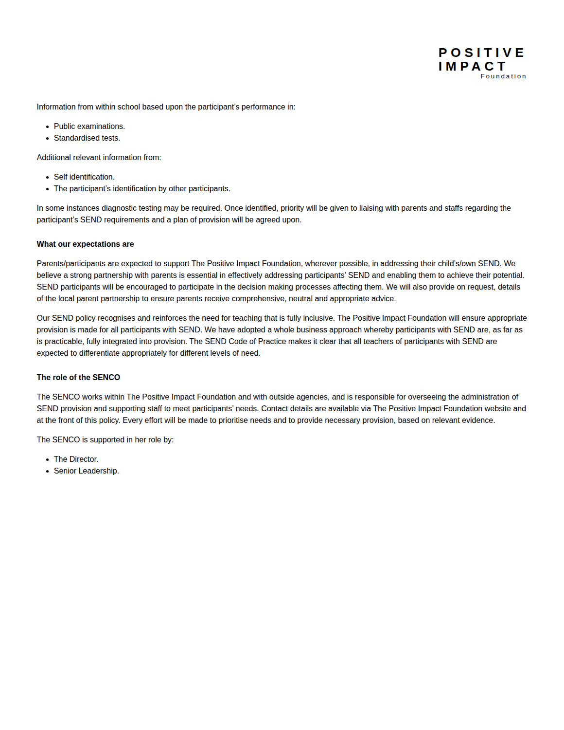POSITIVE
IMPACT
Foundation
Information from within school based upon the participant’s performance in:
Public examinations.
Standardised tests.
Additional relevant information from:
Self identification.
The participant’s identification by other participants.
In some instances diagnostic testing may be required. Once identified, priority will be given to liaising with parents and staffs regarding the participant’s SEND requirements and a plan of provision will be agreed upon.
What our expectations are
Parents/participants are expected to support The Positive Impact Foundation, wherever possible, in addressing their child’s/own SEND. We believe a strong partnership with parents is essential in effectively addressing participants’ SEND and enabling them to achieve their potential. SEND participants will be encouraged to participate in the decision making processes affecting them. We will also provide on request, details of the local parent partnership to ensure parents receive comprehensive, neutral and appropriate advice.
Our SEND policy recognises and reinforces the need for teaching that is fully inclusive. The Positive Impact Foundation will ensure appropriate provision is made for all participants with SEND. We have adopted a whole business approach whereby participants with SEND are, as far as is practicable, fully integrated into provision. The SEND Code of Practice makes it clear that all teachers of participants with SEND are expected to differentiate appropriately for different levels of need.
The role of the SENCO
The SENCO works within The Positive Impact Foundation and with outside agencies, and is responsible for overseeing the administration of SEND provision and supporting staff to meet participants’ needs. Contact details are available via The Positive Impact Foundation website and at the front of this policy. Every effort will be made to prioritise needs and to provide necessary provision, based on relevant evidence.
The SENCO is supported in her role by:
The Director.
Senior Leadership.